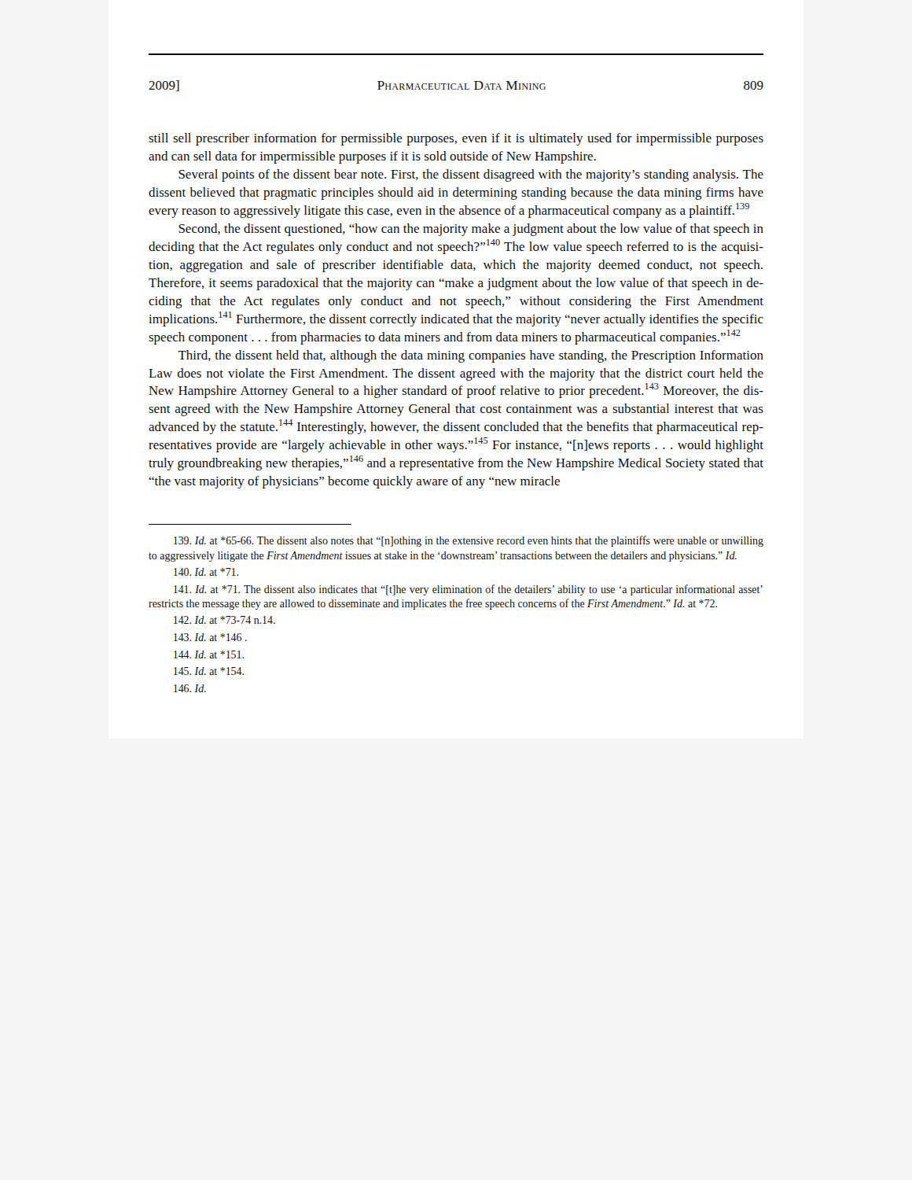2009] Pharmaceutical Data Mining 809
still sell prescriber information for permissible purposes, even if it is ultimately used for impermissible purposes and can sell data for impermissible purposes if it is sold outside of New Hampshire.
Several points of the dissent bear note. First, the dissent disagreed with the majority’s standing analysis. The dissent believed that pragmatic principles should aid in determining standing because the data mining firms have every reason to aggressively litigate this case, even in the absence of a pharmaceutical company as a plaintiff.139
Second, the dissent questioned, “how can the majority make a judgment about the low value of that speech in deciding that the Act regulates only conduct and not speech?”140 The low value speech referred to is the acquisition, aggregation and sale of prescriber identifiable data, which the majority deemed conduct, not speech. Therefore, it seems paradoxical that the majority can “make a judgment about the low value of that speech in deciding that the Act regulates only conduct and not speech,” without considering the First Amendment implications.141 Furthermore, the dissent correctly indicated that the majority “never actually identifies the specific speech component . . . from pharmacies to data miners and from data miners to pharmaceutical companies.”142
Third, the dissent held that, although the data mining companies have standing, the Prescription Information Law does not violate the First Amendment. The dissent agreed with the majority that the district court held the New Hampshire Attorney General to a higher standard of proof relative to prior precedent.143 Moreover, the dissent agreed with the New Hampshire Attorney General that cost containment was a substantial interest that was advanced by the statute.144 Interestingly, however, the dissent concluded that the benefits that pharmaceutical representatives provide are “largely achievable in other ways.”145 For instance, “[n]ews reports . . . would highlight truly groundbreaking new therapies,”146 and a representative from the New Hampshire Medical Society stated that “the vast majority of physicians” become quickly aware of any “new miracle
139. Id. at *65-66. The dissent also notes that “[n]othing in the extensive record even hints that the plaintiffs were unable or unwilling to aggressively litigate the First Amendment issues at stake in the ‘downstream’ transactions between the detailers and physicians.” Id.
140. Id. at *71.
141. Id. at *71. The dissent also indicates that “[t]he very elimination of the detailers’ ability to use ‘a particular informational asset’ restricts the message they are allowed to disseminate and implicates the free speech concerns of the First Amendment.” Id. at *72.
142. Id. at *73-74 n.14.
143. Id. at *146 .
144. Id. at *151.
145. Id. at *154.
146. Id.